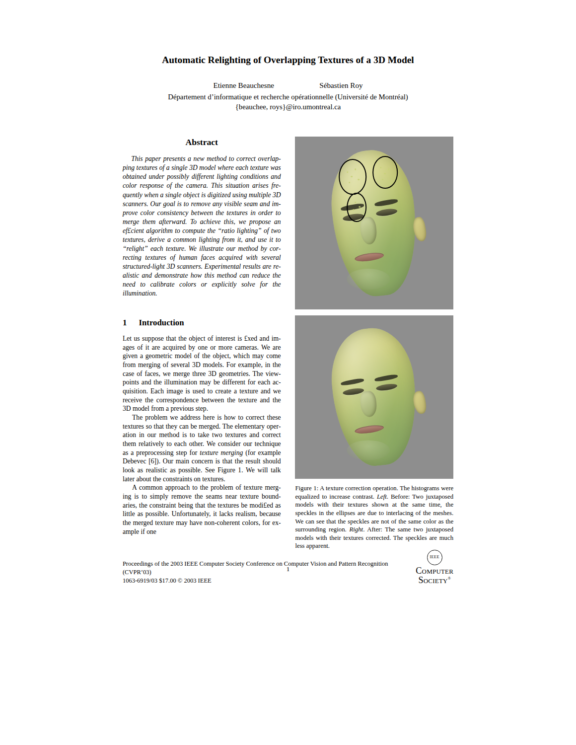Automatic Relighting of Overlapping Textures of a 3D Model
Etienne Beauchesne Sébastien Roy
Département d’informatique et recherche opérationnelle (Université de Montréal)
{beauchee, roys}@iro.umontreal.ca
Abstract
This paper presents a new method to correct overlapping textures of a single 3D model where each texture was obtained under possibly different lighting conditions and color response of the camera. This situation arises frequently when a single object is digitized using multiple 3D scanners. Our goal is to remove any visible seam and improve color consistency between the textures in order to merge them afterward. To achieve this, we propose an ef£cient algorithm to compute the “ratio lighting” of two textures, derive a common lighting from it, and use it to “relight” each texture. We illustrate our method by correcting textures of human faces acquired with several structured-light 3D scanners. Experimental results are realistic and demonstrate how this method can reduce the need to calibrate colors or explicitly solve for the illumination.
1 Introduction
Let us suppose that the object of interest is £xed and images of it are acquired by one or more cameras. We are given a geometric model of the object, which may come from merging of several 3D models. For example, in the case of faces, we merge three 3D geometries. The viewpoints and the illumination may be different for each acquisition. Each image is used to create a texture and we receive the correspondence between the texture and the 3D model from a previous step.
The problem we address here is how to correct these textures so that they can be merged. The elementary operation in our method is to take two textures and correct them relatively to each other. We consider our technique as a preprocessing step for texture merging (for example Debevec [6]). Our main concern is that the result should look as realistic as possible. See Figure 1. We will talk later about the constraints on textures.
A common approach to the problem of texture merging is to simply remove the seams near texture boundaries, the constraint being that the textures be modi£ed as little as possible. Unfortunately, it lacks realism, because the merged texture may have non-coherent colors, for example if one
Figure 1: A texture correction operation. The histograms were equalized to increase contrast. Left. Before: Two juxtaposed models with their textures shown at the same time, the speckles in the ellipses are due to interlacing of the meshes. We can see that the speckles are not of the same color as the surrounding region. Right. After: The same two juxtaposed models with their textures corrected. The speckles are much less apparent.
1
Proceedings of the 2003 IEEE Computer Society Conference on Computer Vision and Pattern Recognition (CVPR’03)
1063-6919/03 $17.00 © 2003 IEEE
IEEE
Computer Society®